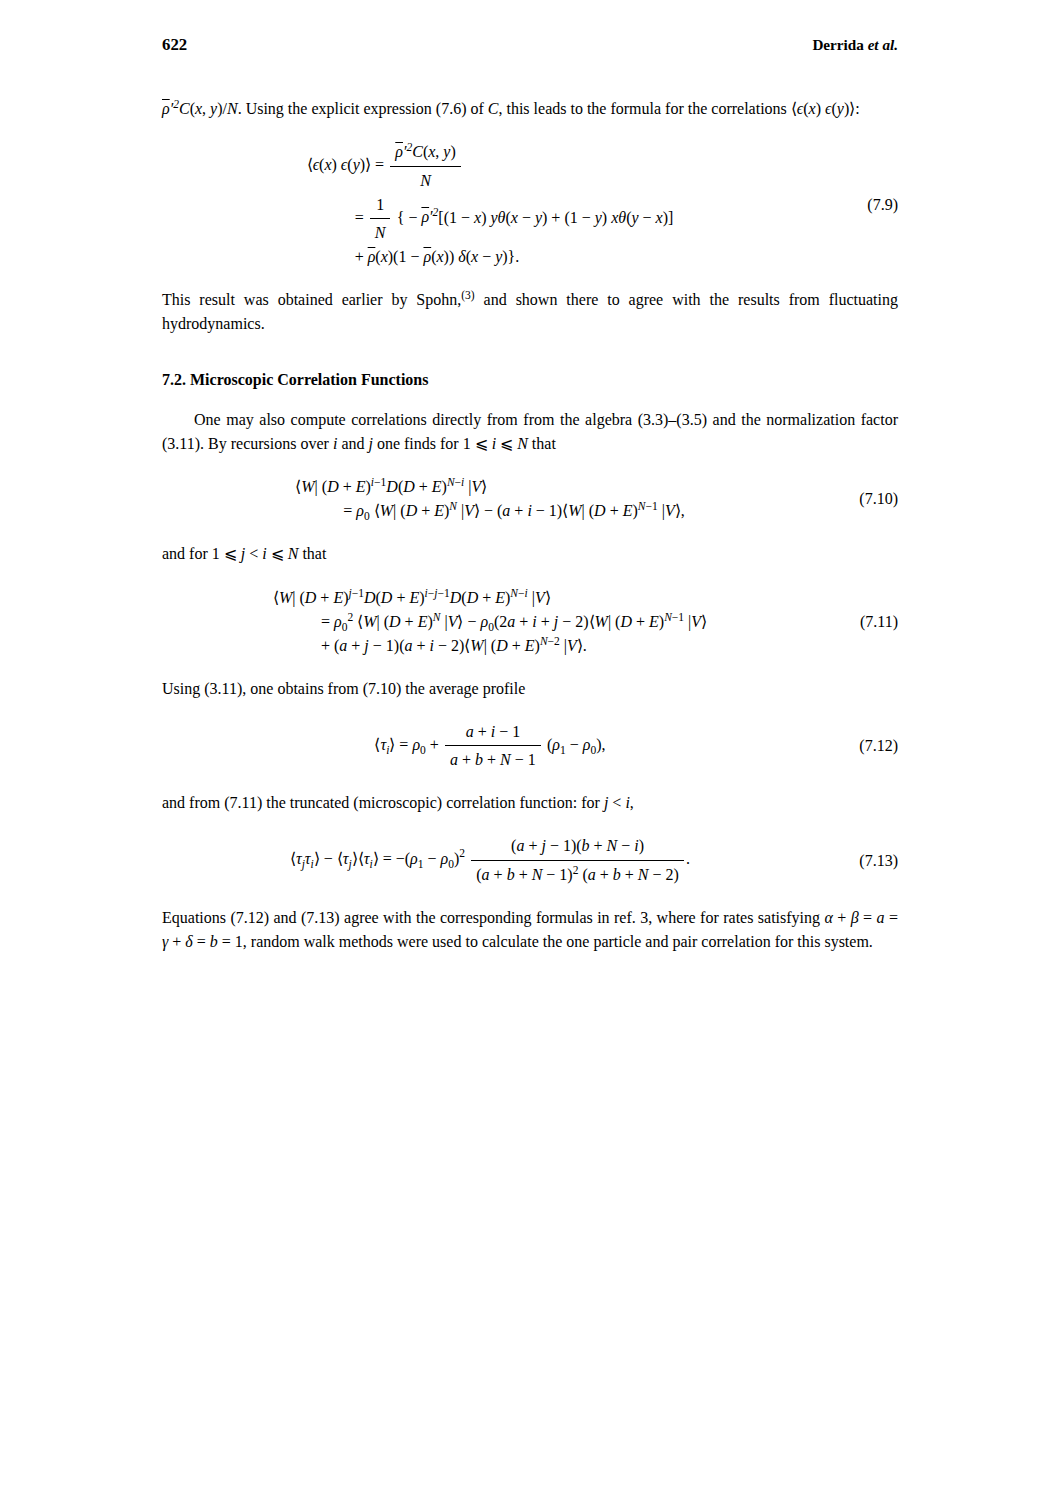622 Derrida et al.
ρ′2C(x, y)/N. Using the explicit expression (7.6) of C, this leads to the formula for the correlations ⟨ϵ(x) ϵ(y)⟩:
⟨ϵ(x) ϵ(y)⟩ = ρ′2C(x, y) N
= 1 N { − ρ′2[(1 − x) yθ(x − y) + (1 − y) xθ(y − x)]
+ ρ(x)(1 − ρ(x)) δ(x − y)}.
(7.9)
This result was obtained earlier by Spohn,(3) and shown there to agree with the results from fluctuating hydrodynamics.
7.2. Microscopic Correlation Functions
One may also compute correlations directly from from the algebra (3.3)–(3.5) and the normalization factor (3.11). By recursions over i and j one finds for 1 ⩽ i ⩽ N that
⟨W| (D + E)i−1D(D + E)N−i |V⟩
= ρ0 ⟨W| (D + E)N |V⟩ − (a + i − 1)⟨W| (D + E)N−1 |V⟩,
(7.10)
and for 1 ⩽ j < i ⩽ N that
⟨W| (D + E)j−1D(D + E)i−j−1D(D + E)N−i |V⟩
= ρ02 ⟨W| (D + E)N |V⟩ − ρ0(2a + i + j − 2)⟨W| (D + E)N−1 |V⟩
+ (a + j − 1)(a + i − 2)⟨W| (D + E)N−2 |V⟩.
(7.11)
Using (3.11), one obtains from (7.10) the average profile
⟨τi⟩ = ρ0 + a + i − 1 a + b + N − 1 (ρ1 − ρ0),
(7.12)
and from (7.11) the truncated (microscopic) correlation function: for j < i,
⟨τjτi⟩ − ⟨τj⟩⟨τi⟩ = −(ρ1 − ρ0)2 (a + j − 1)(b + N − i)(a + b + N − 1)2 (a + b + N − 2).
(7.13)
Equations (7.12) and (7.13) agree with the corresponding formulas in ref. 3, where for rates satisfying α + β = a = γ + δ = b = 1, random walk methods were used to calculate the one particle and pair correlation for this system.